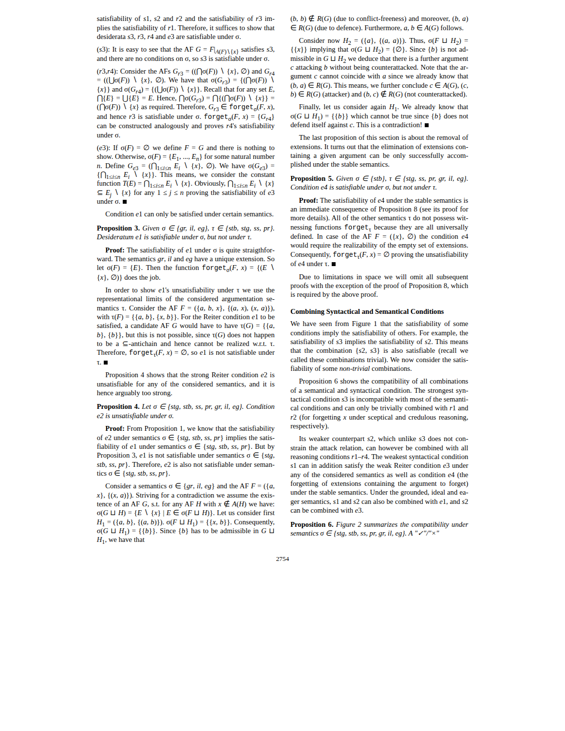satisfiability of s1, s2 and r2 and the satisfiability of r3 implies the satisfiability of r1. Therefore, it suffices to show that desiderata s3, r3, r4 and e3 are satisfiable under σ.
(s3): It is easy to see that the AF G = F|A(F)∖{x} satisfies s3, and there are no conditions on σ, so s3 is satisfiable under σ.
(r3,r4): Consider the AFs Gr3 = ((⋂σ(F)) ∖ {x}, ∅) and Gr4 = ((⋃σ(F)) ∖ {x}, ∅). We have that σ(Gr3) = {(⋂σ(F)) ∖ {x}} and σ(Gr4) = {(⋃σ(F)) ∖ {x}}. Recall that for any set E, ⋂{E} = ⋃{E} = E. Hence, ⋂σ(Gr3) = ⋂{(⋂σ(F)) ∖ {x}} = (⋂σ(F)) ∖ {x} as required. Therefore, Gr3 ∈ forgetσ(F, x), and hence r3 is satisfiable under σ. forgetσ(F, x) = {Gr4} can be constructed analogously and proves r4's satisfiability under σ.
(e3): If σ(F) = ∅ we define F = G and there is nothing to show. Otherwise, σ(F) = {E1, ..., En} for some natural number n. Define Ge3 = (⋂1≤i≤n Ei ∖ {x}, ∅). We have σ(Ge3) = {⋂1≤i≤n Ei ∖ {x}}. This means, we consider the constant function T(E) = ⋂1≤i≤n Ei ∖ {x}. Obviously, ⋂1≤i≤n Ei ∖ {x} ⊆ Ej ∖ {x} for any 1 ≤ j ≤ n proving the satisfiability of e3 under σ.
Condition e1 can only be satisfied under certain semantics.
Proposition 3. Given σ ∈ {gr, il, eg}, τ ∈ {stb, stg, ss, pr}. Desideratum e1 is satisfiable under σ, but not under τ.
Proof: The satisfiability of e1 under σ is quite straigthforward. The semantics gr, il and eg have a unique extension. So let σ(F) = {E}. Then the function forgetσ(F, x) = {(E ∖ {x}, ∅)} does the job.
In order to show e1's unsatisfiability under τ we use the representational limits of the considered argumentation semantics τ. Consider the AF F = ({a, b, x}, {(a, x), (x, a)}), with τ(F) = {{a, b}, {x, b}}. For the Reiter condition e1 to be satisfied, a candidate AF G would have to have τ(G) = {{a, b}, {b}}, but this is not possible, since τ(G) does not happen to be a ⊆-antichain and hence cannot be realized w.r.t. τ. Therefore, forgetτ(F, x) = ∅, so e1 is not satisfiable under τ.
Proposition 4 shows that the strong Reiter condition e2 is unsatisfiable for any of the considered semantics, and it is hence arguably too strong.
Proposition 4. Let σ ∈ {stg, stb, ss, pr, gr, il, eg}. Condition e2 is unsatisfiable under σ.
Proof: From Proposition 1, we know that the satisfiability of e2 under semantics σ ∈ {stg, stb, ss, pr} implies the satisfiability of e1 under semantics σ ∈ {stg, stb, ss, pr}. But by Proposition 3, e1 is not satisfiable under semantics σ ∈ {stg, stb, ss, pr}. Therefore, e2 is also not satisfiable under semantics σ ∈ {stg, stb, ss, pr}.
Consider a semantics σ ∈ {gr, il, eg} and the AF F = ({a, x}, {(x, a)}). Striving for a contradiction we assume the existence of an AF G, s.t. for any AF H with x ∉ A(H) we have: σ(G ⊔ H) = {E ∖ {x} | E ∈ σ(F ⊔ H)}. Let us consider first H1 = ({a, b}, {(a, b)}). σ(F ⊔ H1) = {{x, b}}. Consequently, σ(G ⊔ H1) = {{b}}. Since {b} has to be admissible in G ⊔ H1, we have that
(b, b) ∉ R(G) (due to conflict-freeness) and moreover, (b, a) ∈ R(G) (due to defence). Furthermore, a, b ∈ A(G) follows.
Consider now H2 = ({a}, {(a, a)}). Thus, σ(F ⊔ H2) = {{x}} implying that σ(G ⊔ H2) = {∅}. Since {b} is not admissible in G ⊔ H2 we deduce that there is a further argument c attacking b without being counterattacked. Note that the argument c cannot coincide with a since we already know that (b, a) ∈ R(G). This means, we further conclude c ∈ A(G), (c, b) ∈ R(G) (attacker) and (b, c) ∉ R(G) (not counterattacked).
Finally, let us consider again H1. We already know that σ(G ⊔ H1) = {{b}} which cannot be true since {b} does not defend itself against c. This is a contradiction!
The last proposition of this section is about the removal of extensions. It turns out that the elimination of extensions containing a given argument can be only successfully accomplished under the stable semantics.
Proposition 5. Given σ ∈ {stb}, τ ∈ {stg, ss, pr, gr, il, eg}. Condition e4 is satisfiable under σ, but not under τ.
Proof: The satisfiability of e4 under the stable semantics is an immediate consequence of Proposition 8 (see its proof for more details). All of the other semantics τ do not possess witnessing functions forgetτ because they are all universally defined. In case of the AF F = ({x}, ∅) the condition e4 would require the realizability of the empty set of extensions. Consequently, forgetτ(F, x) = ∅ proving the unsatisfiability of e4 under τ.
Due to limitations in space we will omit all subsequent proofs with the exception of the proof of Proposition 8, which is required by the above proof.
Combining Syntactical and Semantical Conditions
We have seen from Figure 1 that the satisfiability of some conditions imply the satisfiability of others. For example, the satisfiability of s3 implies the satisfiability of s2. This means that the combination {s2, s3} is also satisfiable (recall we called these combinations trivial). We now consider the satisfiability of some non-trivial combinations.
Proposition 6 shows the compatibility of all combinations of a semantical and syntactical condition. The strongest syntactical condition s3 is incompatible with most of the semantical conditions and can only be trivially combined with r1 and r2 (for forgetting x under sceptical and credulous reasoning, respectively).
Its weaker counterpart s2, which unlike s3 does not constrain the attack relation, can however be combined with all reasoning conditions r1–r4. The weakest syntactical condition s1 can in addition satisfy the weak Reiter condition e3 under any of the considered semantics as well as condition e4 (the forgetting of extensions containing the argument to forget) under the stable semantics. Under the grounded, ideal and eager semantics, s1 and s2 can also be combined with e1, and s2 can be combined with e3.
Proposition 6. Figure 2 summarizes the compatibility under semantics σ ∈ {stg, stb, ss, pr, gr, il, eg}. A "✓"/"×"
2754